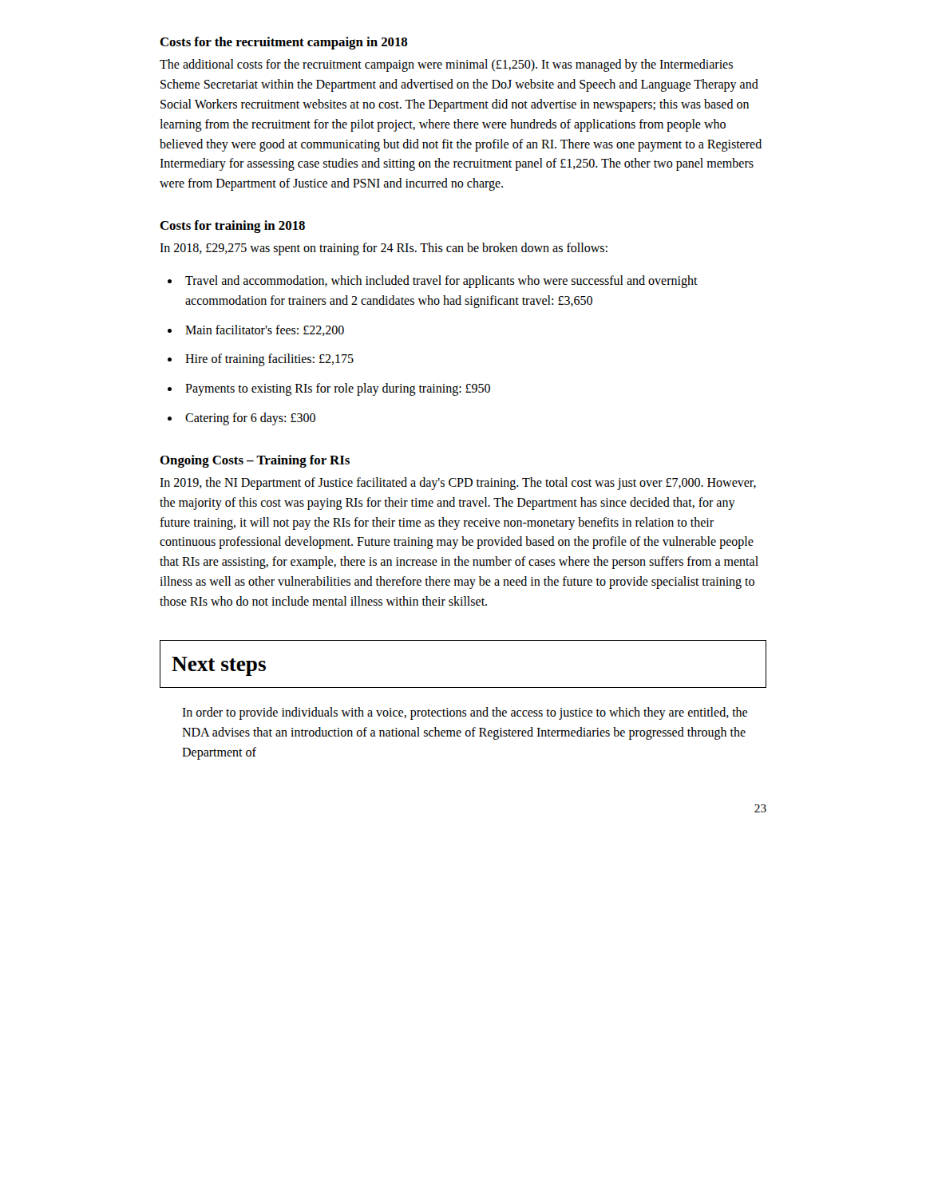Costs for the recruitment campaign in 2018
The additional costs for the recruitment campaign were minimal (£1,250). It was managed by the Intermediaries Scheme Secretariat within the Department and advertised on the DoJ website and Speech and Language Therapy and Social Workers recruitment websites at no cost. The Department did not advertise in newspapers; this was based on learning from the recruitment for the pilot project, where there were hundreds of applications from people who believed they were good at communicating but did not fit the profile of an RI. There was one payment to a Registered Intermediary for assessing case studies and sitting on the recruitment panel of £1,250. The other two panel members were from Department of Justice and PSNI and incurred no charge.
Costs for training in 2018
In 2018, £29,275 was spent on training for 24 RIs. This can be broken down as follows:
Travel and accommodation, which included travel for applicants who were successful and overnight accommodation for trainers and 2 candidates who had significant travel: £3,650
Main facilitator's fees: £22,200
Hire of training facilities: £2,175
Payments to existing RIs for role play during training: £950
Catering for 6 days: £300
Ongoing Costs – Training for RIs
In 2019, the NI Department of Justice facilitated a day's CPD training. The total cost was just over £7,000. However, the majority of this cost was paying RIs for their time and travel. The Department has since decided that, for any future training, it will not pay the RIs for their time as they receive non-monetary benefits in relation to their continuous professional development. Future training may be provided based on the profile of the vulnerable people that RIs are assisting, for example, there is an increase in the number of cases where the person suffers from a mental illness as well as other vulnerabilities and therefore there may be a need in the future to provide specialist training to those RIs who do not include mental illness within their skillset.
Next steps
In order to provide individuals with a voice, protections and the access to justice to which they are entitled, the NDA advises that an introduction of a national scheme of Registered Intermediaries be progressed through the Department of
23